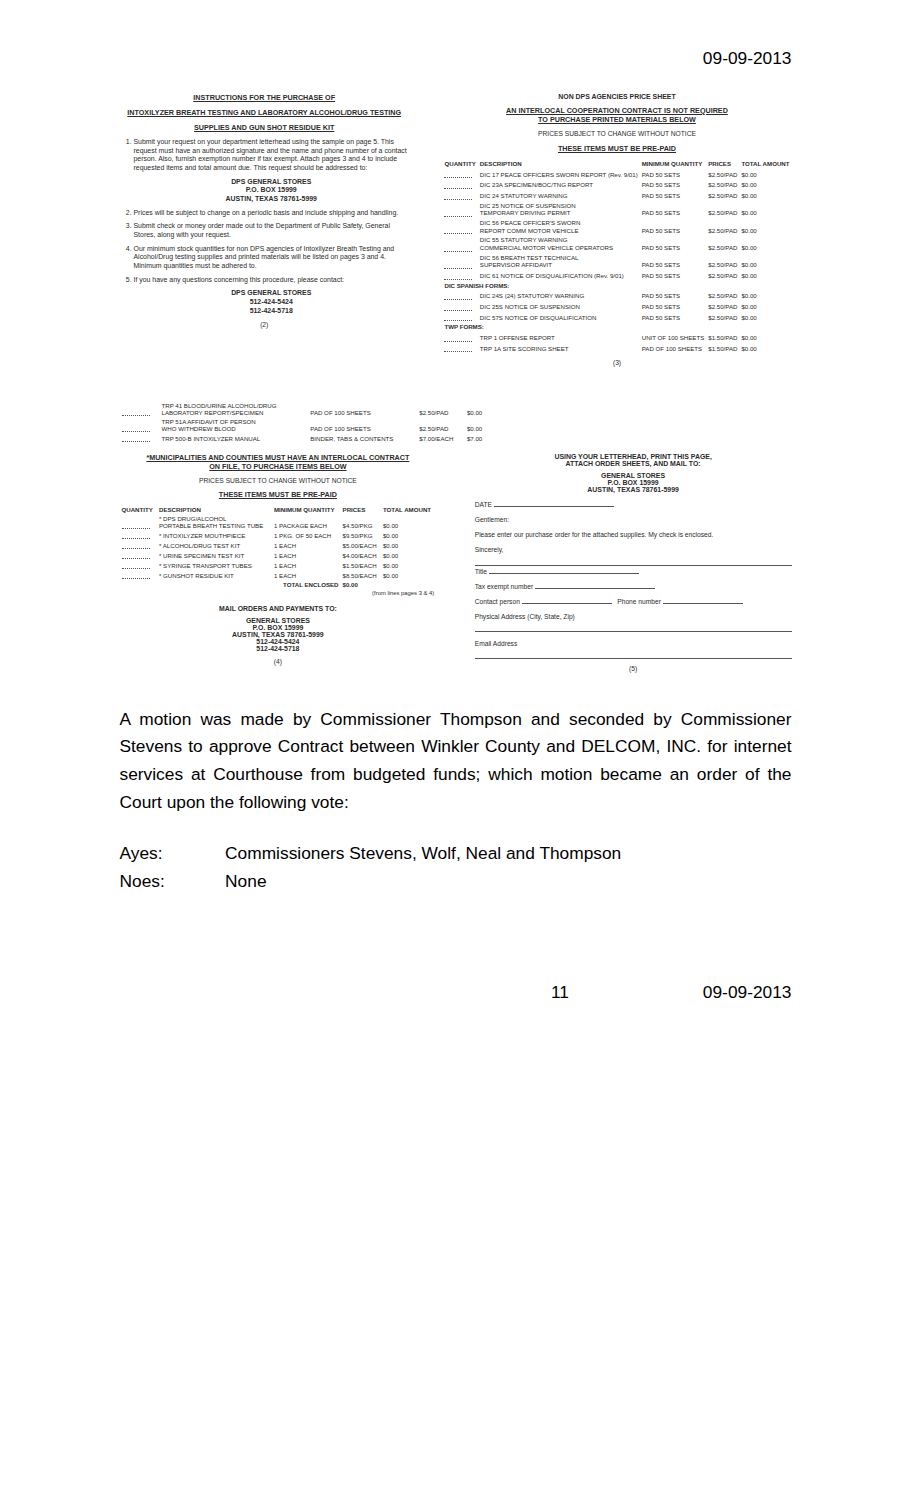09-09-2013
INSTRUCTIONS FOR THE PURCHASE OF
INTOXILYZER BREATH TESTING AND LABORATORY ALCOHOL/DRUG TESTING
SUPPLIES AND GUN SHOT RESIDUE KIT
Submit your request on your department letterhead using the sample on page 5. This request must have an authorized signature and the name and phone number of a contact person. Also, furnish exemption number if tax exempt. Attach pages 3 and 4 to include requested items and total amount due. This request should be addressed to:
DPS GENERAL STORES
P.O. BOX 15999
AUSTIN, TEXAS 78761-5999
Prices will be subject to change on a periodic basis and include shipping and handling.
Submit check or money order made out to the Department of Public Safety, General Stores, along with your request.
Our minimum stock quantities for non DPS agencies of Intoxilyzer Breath Testing and Alcohol/Drug testing supplies and printed materials will be listed on pages 3 and 4. Minimum quantities must be adhered to.
If you have any questions concerning this procedure, please contact:
DPS GENERAL STORES
512-424-5424
512-424-5718
(2)
NON DPS AGENCIES PRICE SHEET
AN INTERLOCAL COOPERATION CONTRACT IS NOT REQUIRED
TO PURCHASE PRINTED MATERIALS BELOW
PRICES SUBJECT TO CHANGE WITHOUT NOTICE
THESE ITEMS MUST BE PRE-PAID
| QUANTITY | DESCRIPTION | MINIMUM QUANTITY | PRICES | TOTAL AMOUNT |
| --- | --- | --- | --- | --- |
| | DIC 17 PEACE OFFICERS SWORN REPORT (Rev. 9/01) | PAD 50 SETS | $2.50/PAD | $0.00 |
| | DIC 23A SPECIMEN/BOC/TNG REPORT | PAD 50 SETS | $2.50/PAD | $0.00 |
| | DIC 24 STATUTORY WARNING | PAD 50 SETS | $2.50/PAD | $0.00 |
| | DIC 25 NOTICE OF SUSPENSION TEMPORARY DRIVING PERMIT | PAD 50 SETS | $2.50/PAD | $0.00 |
| | DIC 56 PEACE OFFICER'S SWORN REPORT COMM MOTOR VEHICLE | PAD 50 SETS | $2.50/PAD | $0.00 |
| | DIC 55 STATUTORY WARNING COMMERCIAL MOTOR VEHICLE OPERATORS | PAD 50 SETS | $2.50/PAD | $0.00 |
| | DIC 56 BREATH TEST TECHNICAL SUPERVISOR AFFIDAVIT | PAD 50 SETS | $2.50/PAD | $0.00 |
| | DIC 61 NOTICE OF DISQUALIFICATION (Rev. 9/01) | PAD 50 SETS | $2.50/PAD | $0.00 |
| DIC SPANISH FORMS: |
| | DIC 24S (24) STATUTORY WARNING | PAD 50 SETS | $2.50/PAD | $0.00 |
| | DIC 25S NOTICE OF SUSPENSION | PAD 50 SETS | $2.50/PAD | $0.00 |
| | DIC 57S NOTICE OF DISQUALIFICATION | PAD 50 SETS | $2.50/PAD | $0.00 |
| TWP FORMS: |
| | TRP 1 OFFENSE REPORT | UNIT OF 100 SHEETS | $1.50/PAD | $0.00 |
| | TRP 1A SITE SCORING SHEET | PAD OF 100 SHEETS | $1.50/PAD | $0.00 |
(3)
| | TRP 41 BLOOD/URINE ALCOHOL/DRUG LABORATORY REPORT/SPECIMEN | PAD OF 100 SHEETS | $2.50/PAD | $0.00 |
| | TRP 51A AFFIDAVIT OF PERSON WHO WITHDREW BLOOD | PAD OF 100 SHEETS | $2.50/PAD | $0.00 |
| | TRP 500-B INTOXILYZER MANUAL | BINDER, TABS & CONTENTS | $7.00/EACH | $7.00 |
*MUNICIPALITIES AND COUNTIES MUST HAVE AN INTERLOCAL CONTRACT
ON FILE, TO PURCHASE ITEMS BELOW
PRICES SUBJECT TO CHANGE WITHOUT NOTICE
THESE ITEMS MUST BE PRE-PAID
| QUANTITY | DESCRIPTION | MINIMUM QUANTITY | PRICES | TOTAL AMOUNT |
| --- | --- | --- | --- | --- |
| | * DPS DRUG/ALCOHOL PORTABLE BREATH TESTING TUBE | 1 PACKAGE EACH | $4.50/PKG | $0.00 |
| | * INTOXILYZER MOUTHPIECE | 1 PKG. OF 50 EACH | $9.50/PKG | $0.00 |
| | * ALCOHOL/DRUG TEST KIT | 1 EACH | $5.00/EACH | $0.00 |
| | * URINE SPECIMEN TEST KIT | 1 EACH | $4.00/EACH | $0.00 |
| | * SYRINGE TRANSPORT TUBES | 1 EACH | $1.50/EACH | $0.00 |
| | * GUNSHOT RESIDUE KIT | 1 EACH | $8.50/EACH | $0.00 |
| TOTAL ENCLOSED | $0.00 |
| (from lines pages 3 & 4) |
MAIL ORDERS AND PAYMENTS TO:
GENERAL STORES
P.O. BOX 15999
AUSTIN, TEXAS 78761-5999
512-424-5424
512-424-5718
(4)
USING YOUR LETTERHEAD, PRINT THIS PAGE,
ATTACH ORDER SHEETS, AND MAIL TO:
GENERAL STORES
P.O. BOX 15999
AUSTIN, TEXAS 78761-5999
DATE
Gentlemen:
Please enter our purchase order for the attached supplies. My check is enclosed.
Sincerely,
Title
Tax exempt number
Contact person Phone number
Physical Address (City, State, Zip)
Email Address
(5)
A motion was made by Commissioner Thompson and seconded by Commissioner Stevens to approve Contract between Winkler County and DELCOM, INC. for internet services at Courthouse from budgeted funds; which motion became an order of the Court upon the following vote:
Ayes:
Commissioners Stevens, Wolf, Neal and Thompson
Noes:
None
11
09-09-2013